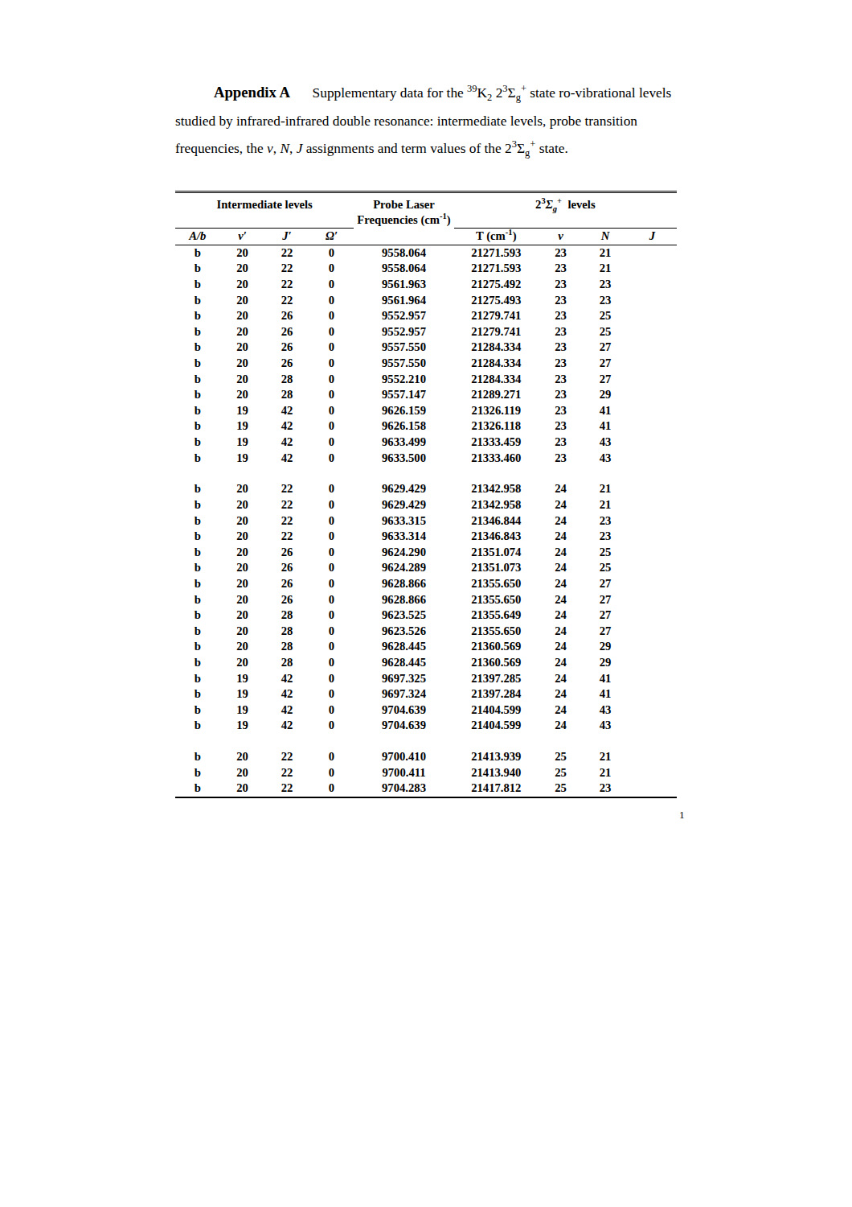Appendix A Supplementary data for the 39K2 23Σg+ state ro-vibrational levels studied by infrared-infrared double resonance: intermediate levels, probe transition frequencies, the v, N, J assignments and term values of the 23Σg+ state.
| Intermediate levels | Probe Laser | 2 3 Σ g + levels |
| --- | --- | --- |
| | Frequencies (cm -1 ) | |
| A/b | v′ | J′ | Ω′ | | T (cm -1 ) | v | N | J |
| b | 20 | 22 | 0 | 9558.064 | 21271.593 | 23 | 21 | |
| b | 20 | 22 | 0 | 9558.064 | 21271.593 | 23 | 21 | |
| b | 20 | 22 | 0 | 9561.963 | 21275.492 | 23 | 23 | |
| b | 20 | 22 | 0 | 9561.964 | 21275.493 | 23 | 23 | |
| b | 20 | 26 | 0 | 9552.957 | 21279.741 | 23 | 25 | |
| b | 20 | 26 | 0 | 9552.957 | 21279.741 | 23 | 25 | |
| b | 20 | 26 | 0 | 9557.550 | 21284.334 | 23 | 27 | |
| b | 20 | 26 | 0 | 9557.550 | 21284.334 | 23 | 27 | |
| b | 20 | 28 | 0 | 9552.210 | 21284.334 | 23 | 27 | |
| b | 20 | 28 | 0 | 9557.147 | 21289.271 | 23 | 29 | |
| b | 19 | 42 | 0 | 9626.159 | 21326.119 | 23 | 41 | |
| b | 19 | 42 | 0 | 9626.158 | 21326.118 | 23 | 41 | |
| b | 19 | 42 | 0 | 9633.499 | 21333.459 | 23 | 43 | |
| b | 19 | 42 | 0 | 9633.500 | 21333.460 | 23 | 43 | |
| b | 20 | 22 | 0 | 9629.429 | 21342.958 | 24 | 21 | |
| b | 20 | 22 | 0 | 9629.429 | 21342.958 | 24 | 21 | |
| b | 20 | 22 | 0 | 9633.315 | 21346.844 | 24 | 23 | |
| b | 20 | 22 | 0 | 9633.314 | 21346.843 | 24 | 23 | |
| b | 20 | 26 | 0 | 9624.290 | 21351.074 | 24 | 25 | |
| b | 20 | 26 | 0 | 9624.289 | 21351.073 | 24 | 25 | |
| b | 20 | 26 | 0 | 9628.866 | 21355.650 | 24 | 27 | |
| b | 20 | 26 | 0 | 9628.866 | 21355.650 | 24 | 27 | |
| b | 20 | 28 | 0 | 9623.525 | 21355.649 | 24 | 27 | |
| b | 20 | 28 | 0 | 9623.526 | 21355.650 | 24 | 27 | |
| b | 20 | 28 | 0 | 9628.445 | 21360.569 | 24 | 29 | |
| b | 20 | 28 | 0 | 9628.445 | 21360.569 | 24 | 29 | |
| b | 19 | 42 | 0 | 9697.325 | 21397.285 | 24 | 41 | |
| b | 19 | 42 | 0 | 9697.324 | 21397.284 | 24 | 41 | |
| b | 19 | 42 | 0 | 9704.639 | 21404.599 | 24 | 43 | |
| b | 19 | 42 | 0 | 9704.639 | 21404.599 | 24 | 43 | |
| b | 20 | 22 | 0 | 9700.410 | 21413.939 | 25 | 21 | |
| b | 20 | 22 | 0 | 9700.411 | 21413.940 | 25 | 21 | |
| b | 20 | 22 | 0 | 9704.283 | 21417.812 | 25 | 23 | |
1